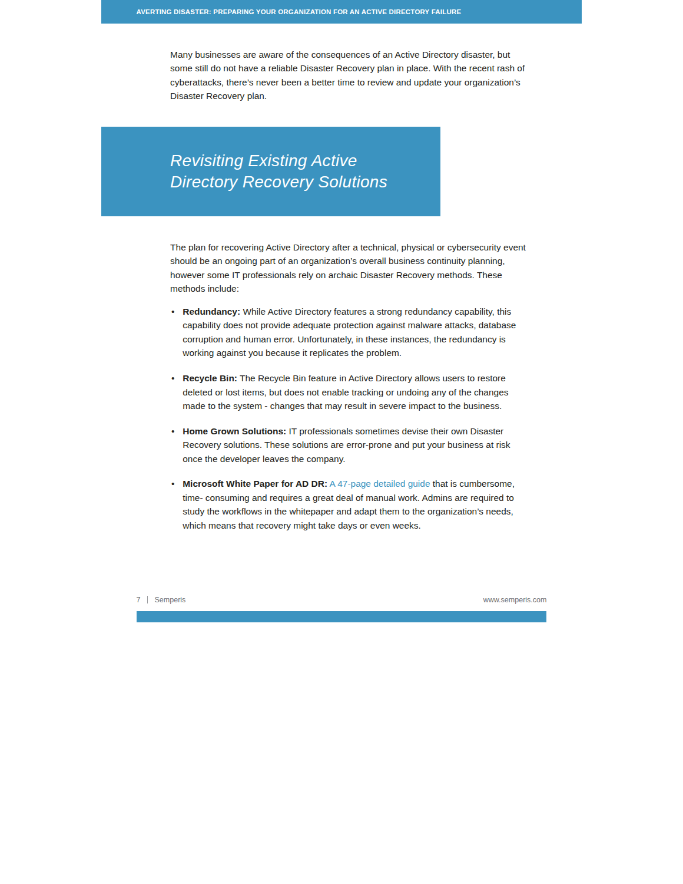Averting Disaster: Preparing Your Organization for an Active Directory Failure
Many businesses are aware of the consequences of an Active Directory disaster, but some still do not have a reliable Disaster Recovery plan in place. With the recent rash of cyberattacks, there’s never been a better time to review and update your organization’s Disaster Recovery plan.
Revisiting Existing Active
Directory Recovery Solutions
The plan for recovering Active Directory after a technical, physical or cybersecurity event should be an ongoing part of an organization’s overall business continuity planning, however some IT professionals rely on archaic Disaster Recovery methods. These methods include:
Redundancy: While Active Directory features a strong redundancy capability, this capability does not provide adequate protection against malware attacks, database corruption and human error. Unfortunately, in these instances, the redundancy is working against you because it replicates the problem.
Recycle Bin: The Recycle Bin feature in Active Directory allows users to restore deleted or lost items, but does not enable tracking or undoing any of the changes made to the system - changes that may result in severe impact to the business.
Home Grown Solutions: IT professionals sometimes devise their own Disaster Recovery solutions. These solutions are error-prone and put your business at risk once the developer leaves the company.
Microsoft White Paper for AD DR: A 47-page detailed guide that is cumbersome, time- consuming and requires a great deal of manual work. Admins are required to study the workflows in the whitepaper and adapt them to the organization’s needs, which means that recovery might take days or even weeks.
7 Semperis
www.semperis.com